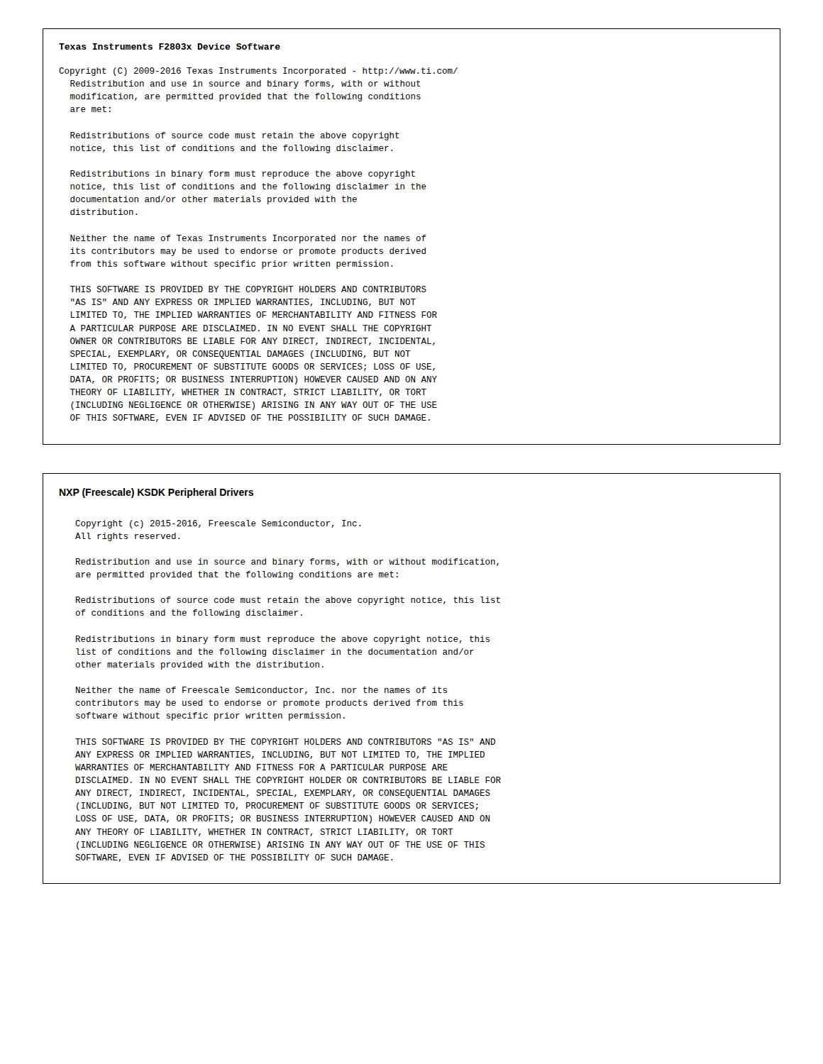Texas Instruments F2803x Device Software
Copyright (C) 2009-2016 Texas Instruments Incorporated - http://www.ti.com/
 Redistribution and use in source and binary forms, with or without
 modification, are permitted provided that the following conditions
 are met:

 Redistributions of source code must retain the above copyright
 notice, this list of conditions and the following disclaimer.

 Redistributions in binary form must reproduce the above copyright
 notice, this list of conditions and the following disclaimer in the
 documentation and/or other materials provided with the
 distribution.

 Neither the name of Texas Instruments Incorporated nor the names of
 its contributors may be used to endorse or promote products derived
 from this software without specific prior written permission.

 THIS SOFTWARE IS PROVIDED BY THE COPYRIGHT HOLDERS AND CONTRIBUTORS
 "AS IS" AND ANY EXPRESS OR IMPLIED WARRANTIES, INCLUDING, BUT NOT
 LIMITED TO, THE IMPLIED WARRANTIES OF MERCHANTABILITY AND FITNESS FOR
 A PARTICULAR PURPOSE ARE DISCLAIMED. IN NO EVENT SHALL THE COPYRIGHT
 OWNER OR CONTRIBUTORS BE LIABLE FOR ANY DIRECT, INDIRECT, INCIDENTAL,
 SPECIAL, EXEMPLARY, OR CONSEQUENTIAL DAMAGES (INCLUDING, BUT NOT
 LIMITED TO, PROCUREMENT OF SUBSTITUTE GOODS OR SERVICES; LOSS OF USE,
 DATA, OR PROFITS; OR BUSINESS INTERRUPTION) HOWEVER CAUSED AND ON ANY
 THEORY OF LIABILITY, WHETHER IN CONTRACT, STRICT LIABILITY, OR TORT
 (INCLUDING NEGLIGENCE OR OTHERWISE) ARISING IN ANY WAY OUT OF THE USE
 OF THIS SOFTWARE, EVEN IF ADVISED OF THE POSSIBILITY OF SUCH DAMAGE.
NXP (Freescale) KSDK Peripheral Drivers
  Copyright (c) 2015-2016, Freescale Semiconductor, Inc.
  All rights reserved.

  Redistribution and use in source and binary forms, with or without modification,
  are permitted provided that the following conditions are met:

  Redistributions of source code must retain the above copyright notice, this list
  of conditions and the following disclaimer.

  Redistributions in binary form must reproduce the above copyright notice, this
  list of conditions and the following disclaimer in the documentation and/or
  other materials provided with the distribution.

  Neither the name of Freescale Semiconductor, Inc. nor the names of its
  contributors may be used to endorse or promote products derived from this
  software without specific prior written permission.

  THIS SOFTWARE IS PROVIDED BY THE COPYRIGHT HOLDERS AND CONTRIBUTORS "AS IS" AND
  ANY EXPRESS OR IMPLIED WARRANTIES, INCLUDING, BUT NOT LIMITED TO, THE IMPLIED
  WARRANTIES OF MERCHANTABILITY AND FITNESS FOR A PARTICULAR PURPOSE ARE
  DISCLAIMED. IN NO EVENT SHALL THE COPYRIGHT HOLDER OR CONTRIBUTORS BE LIABLE FOR
  ANY DIRECT, INDIRECT, INCIDENTAL, SPECIAL, EXEMPLARY, OR CONSEQUENTIAL DAMAGES
  (INCLUDING, BUT NOT LIMITED TO, PROCUREMENT OF SUBSTITUTE GOODS OR SERVICES;
  LOSS OF USE, DATA, OR PROFITS; OR BUSINESS INTERRUPTION) HOWEVER CAUSED AND ON
  ANY THEORY OF LIABILITY, WHETHER IN CONTRACT, STRICT LIABILITY, OR TORT
  (INCLUDING NEGLIGENCE OR OTHERWISE) ARISING IN ANY WAY OUT OF THE USE OF THIS
  SOFTWARE, EVEN IF ADVISED OF THE POSSIBILITY OF SUCH DAMAGE.